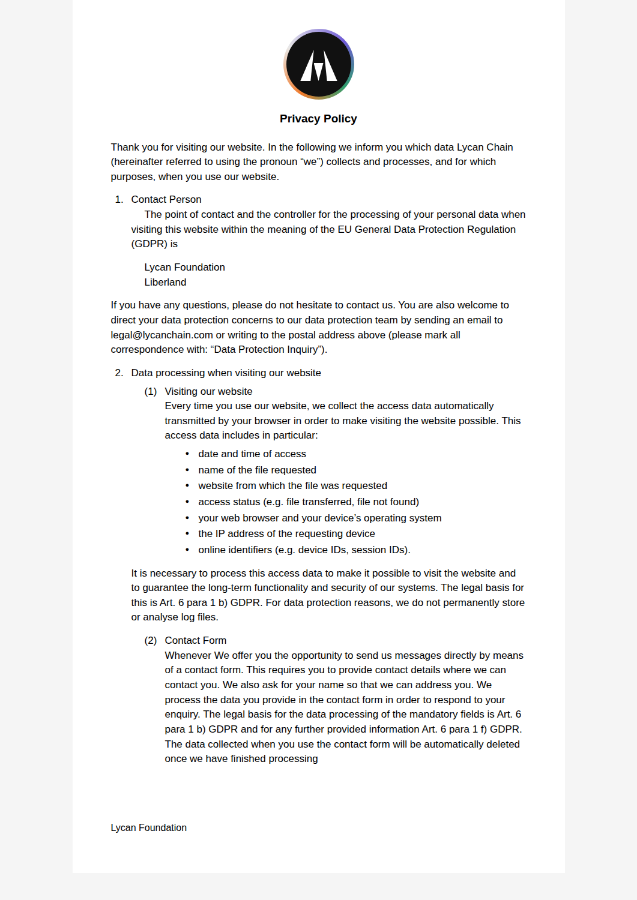Privacy Policy
Thank you for visiting our website. In the following we inform you which data Lycan Chain (hereinafter referred to using the pronoun “we”) collects and processes, and for which purposes, when you use our website.
Contact Person
The point of contact and the controller for the processing of your personal data when visiting this website within the meaning of the EU General Data Protection Regulation (GDPR) is
Lycan Foundation
Liberland
If you have any questions, please do not hesitate to contact us. You are also welcome to direct your data protection concerns to our data protection team by sending an email to legal@lycanchain.com or writing to the postal address above (please mark all correspondence with: “Data Protection Inquiry”).
Data processing when visiting our website
Visiting our website
Every time you use our website, we collect the access data automatically transmitted by your browser in order to make visiting the website possible. This access data includes in particular:
date and time of access
name of the file requested
website from which the file was requested
access status (e.g. file transferred, file not found)
your web browser and your device’s operating system
the IP address of the requesting device
online identifiers (e.g. device IDs, session IDs).
It is necessary to process this access data to make it possible to visit the website and to guarantee the long-term functionality and security of our systems. The legal basis for this is Art. 6 para 1 b) GDPR. For data protection reasons, we do not permanently store or analyse log files.
Contact Form
Whenever We offer you the opportunity to send us messages directly by means of a contact form. This requires you to provide contact details where we can contact you. We also ask for your name so that we can address you. We process the data you provide in the contact form in order to respond to your enquiry. The legal basis for the data processing of the mandatory fields is Art. 6 para 1 b) GDPR and for any further provided information Art. 6 para 1 f) GDPR. The data collected when you use the contact form will be automatically deleted once we have finished processing
Lycan Foundation